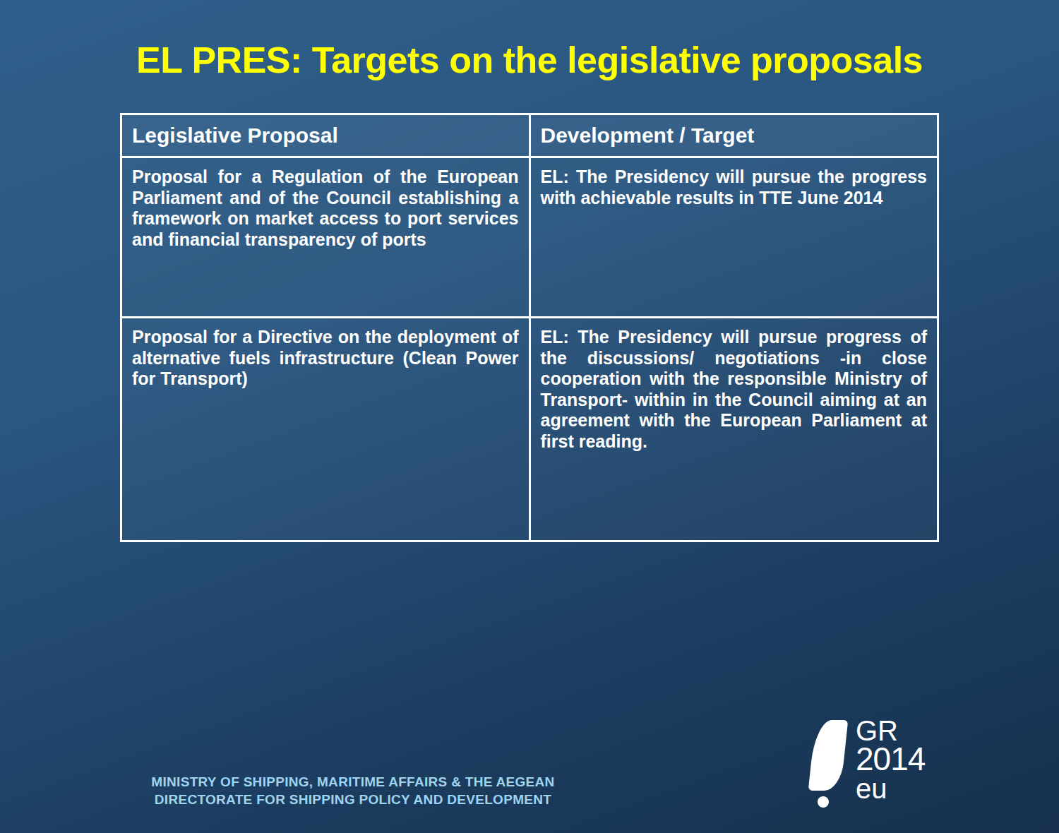EL PRES: Targets on the legislative proposals
| Legislative Proposal | Development / Target |
| --- | --- |
| Proposal for a Regulation of the European Parliament and of the Council establishing a framework on market access to port services and financial transparency of ports | EL: The Presidency will pursue the progress with achievable results in TTE June 2014 |
| Proposal for a Directive on the deployment of alternative fuels infrastructure (Clean Power for Transport) | EL: The Presidency will pursue progress of the discussions/ negotiations -in close cooperation with the responsible Ministry of Transport- within in the Council aiming at an agreement with the European Parliament at first reading. |
MINISTRY OF SHIPPING, MARITIME AFFAIRS & THE AEGEAN
DIRECTORATE FOR SHIPPING POLICY AND DEVELOPMENT
GR
2014
eu